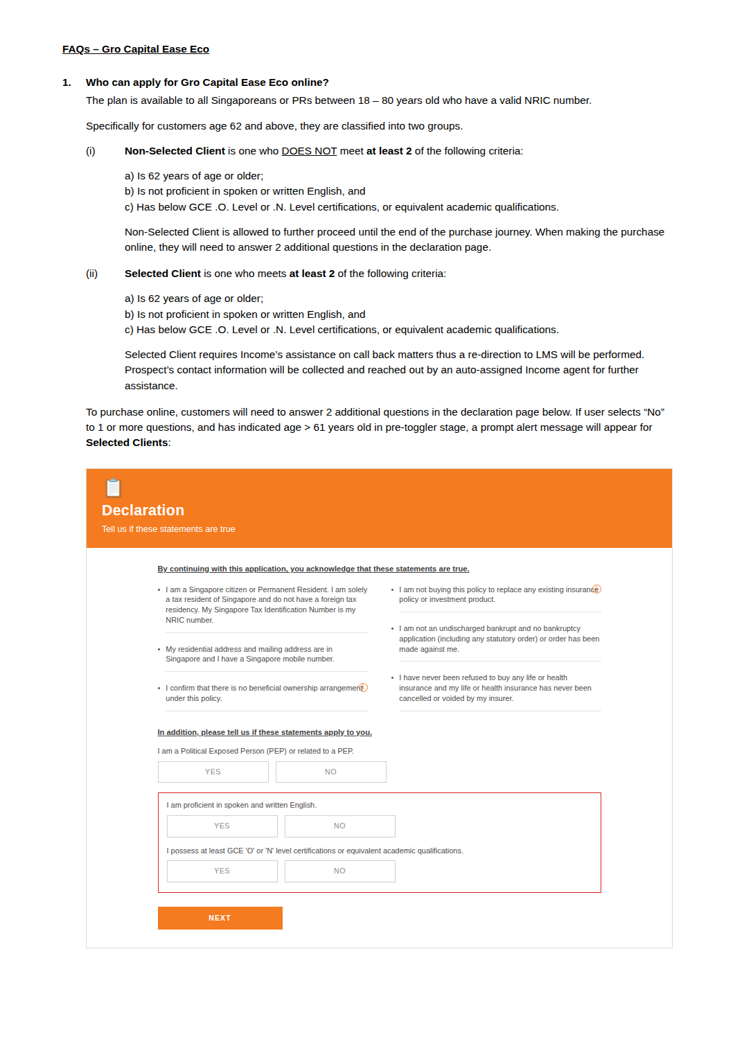FAQs – Gro Capital Ease Eco
Who can apply for Gro Capital Ease Eco online?
The plan is available to all Singaporeans or PRs between 18 – 80 years old who have a valid NRIC number.
Specifically for customers age 62 and above, they are classified into two groups.
(i)
Non-Selected Client is one who DOES NOT meet at least 2 of the following criteria:
a) Is 62 years of age or older;
b) Is not proficient in spoken or written English, and
c) Has below GCE .O. Level or .N. Level certifications, or equivalent academic qualifications.
Non-Selected Client is allowed to further proceed until the end of the purchase journey. When making the purchase online, they will need to answer 2 additional questions in the declaration page.
(ii)
Selected Client is one who meets at least 2 of the following criteria:
a) Is 62 years of age or older;
b) Is not proficient in spoken or written English, and
c) Has below GCE .O. Level or .N. Level certifications, or equivalent academic qualifications.
Selected Client requires Income’s assistance on call back matters thus a re-direction to LMS will be performed. Prospect’s contact information will be collected and reached out by an auto-assigned Income agent for further assistance.
To purchase online, customers will need to answer 2 additional questions in the declaration page below. If user selects “No” to 1 or more questions, and has indicated age > 61 years old in pre-toggler stage, a prompt alert message will appear for Selected Clients:
📋
Declaration
Tell us if these statements are true
By continuing with this application, you acknowledge that these statements are true.
• I am a Singapore citizen or Permanent Resident. I am solely a tax resident of Singapore and do not have a foreign tax residency. My Singapore Tax Identification Number is my NRIC number.
• My residential address and mailing address are in Singapore and I have a Singapore mobile number.
• I confirm that there is no beneficial ownership arrangement under this policy. i
• I am not buying this policy to replace any existing insurance policy or investment product. i
• I am not an undischarged bankrupt and no bankruptcy application (including any statutory order) or order has been made against me.
• I have never been refused to buy any life or health insurance and my life or health insurance has never been cancelled or voided by my insurer.
In addition, please tell us if these statements apply to you.
I am a Political Exposed Person (PEP) or related to a PEP.
YES
NO
I am proficient in spoken and written English.
YES
NO
I possess at least GCE 'O' or 'N' level certifications or equivalent academic qualifications.
YES
NO
NEXT